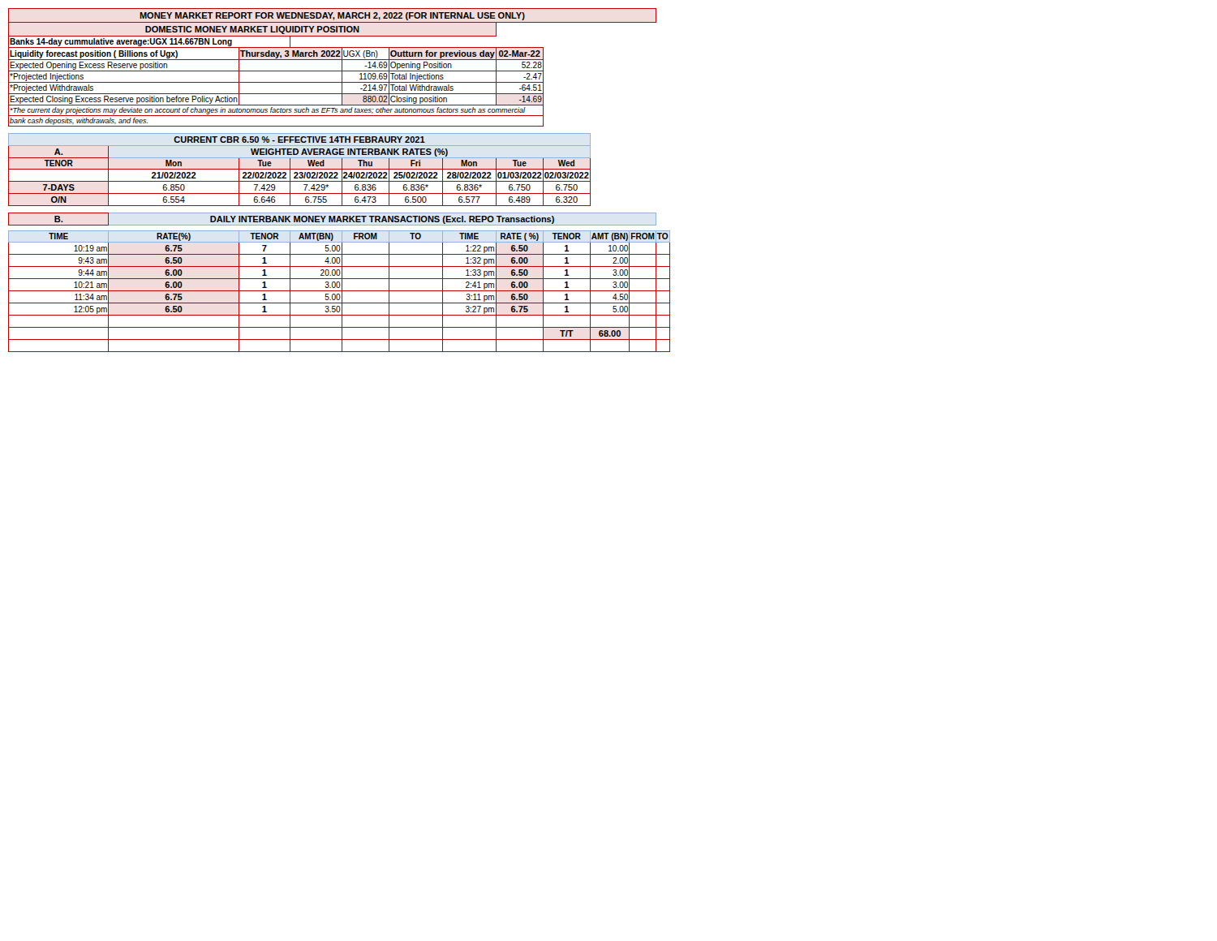| MONEY MARKET REPORT FOR WEDNESDAY, MARCH 2, 2022 (FOR INTERNAL USE ONLY) |
| DOMESTIC MONEY MARKET LIQUIDITY POSITION | |
| Banks 14-day cummulative average:UGX 114.667BN Long | | |
| Liquidity forecast position ( Billions of Ugx) | Thursday, 3 March 2022 | UGX (Bn) | Outturn for previous day | 02-Mar-22 | |
| Expected Opening Excess Reserve position | | -14.69 | Opening Position | 52.28 | |
| *Projected Injections | | 1109.69 | Total Injections | -2.47 | |
| *Projected Withdrawals | | -214.97 | Total Withdrawals | -64.51 | |
| Expected Closing Excess Reserve position before Policy Action | | 880.02 | Closing position | -14.69 | |
| *The current day projections may deviate on account of changes in autonomous factors such as EFTs and taxes; other autonomous factors such as commercial | |
| bank cash deposits, withdrawals, and fees. | |
| CURRENT CBR 6.50 % - EFFECTIVE 14TH FEBRAURY 2021 | |
| A. | WEIGHTED AVERAGE INTERBANK RATES (%) | |
| TENOR | Mon | Tue | Wed | Thu | Fri | Mon | Tue | Wed | |
| | 21/02/2022 | 22/02/2022 | 23/02/2022 | 24/02/2022 | 25/02/2022 | 28/02/2022 | 01/03/2022 | 02/03/2022 | |
| 7-DAYS | 6.850 | 7.429 | 7.429* | 6.836 | 6.836* | 6.836* | 6.750 | 6.750 | |
| O/N | 6.554 | 6.646 | 6.755 | 6.473 | 6.500 | 6.577 | 6.489 | 6.320 | |
| B. | DAILY INTERBANK MONEY MARKET TRANSACTIONS (Excl. REPO Transactions) |
| TIME | RATE(%) | TENOR | AMT(BN) | FROM | TO | TIME | RATE ( %) | TENOR | AMT (BN) | FROM | TO |
| 10:19 am | 6.75 | 7 | 5.00 | | | 1:22 pm | 6.50 | 1 | 10.00 | | |
| 9:43 am | 6.50 | 1 | 4.00 | | | 1:32 pm | 6.00 | 1 | 2.00 | | |
| 9:44 am | 6.00 | 1 | 20.00 | | | 1:33 pm | 6.50 | 1 | 3.00 | | |
| 10:21 am | 6.00 | 1 | 3.00 | | | 2:41 pm | 6.00 | 1 | 3.00 | | |
| 11:34 am | 6.75 | 1 | 5.00 | | | 3:11 pm | 6.50 | 1 | 4.50 | | |
| 12:05 pm | 6.50 | 1 | 3.50 | | | 3:27 pm | 6.75 | 1 | 5.00 | | |
| | | | | | | | | T/T | 68.00 | | |